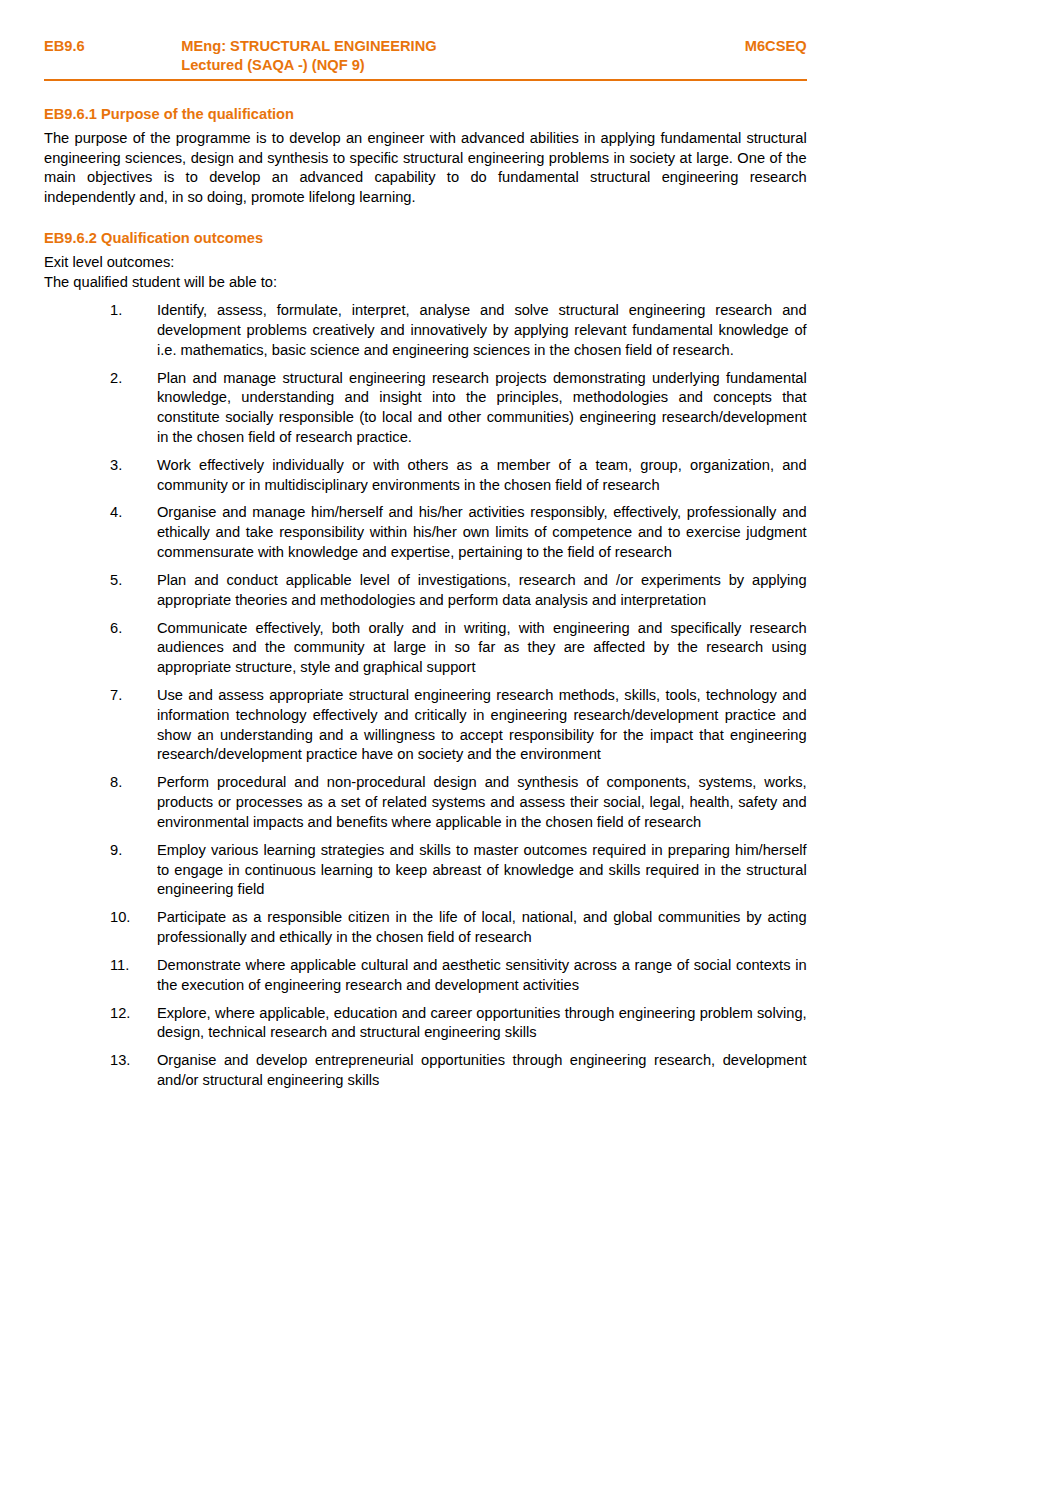EB9.6 MEng: STRUCTURAL ENGINEERING M6CSEQ
Lectured (SAQA -) (NQF 9)
EB9.6.1 Purpose of the qualification
The purpose of the programme is to develop an engineer with advanced abilities in applying fundamental structural engineering sciences, design and synthesis to specific structural engineering problems in society at large. One of the main objectives is to develop an advanced capability to do fundamental structural engineering research independently and, in so doing, promote lifelong learning.
EB9.6.2 Qualification outcomes
Exit level outcomes:
The qualified student will be able to:
Identify, assess, formulate, interpret, analyse and solve structural engineering research and development problems creatively and innovatively by applying relevant fundamental knowledge of i.e. mathematics, basic science and engineering sciences in the chosen field of research.
Plan and manage structural engineering research projects demonstrating underlying fundamental knowledge, understanding and insight into the principles, methodologies and concepts that constitute socially responsible (to local and other communities) engineering research/development in the chosen field of research practice.
Work effectively individually or with others as a member of a team, group, organization, and community or in multidisciplinary environments in the chosen field of research
Organise and manage him/herself and his/her activities responsibly, effectively, professionally and ethically and take responsibility within his/her own limits of competence and to exercise judgment commensurate with knowledge and expertise, pertaining to the field of research
Plan and conduct applicable level of investigations, research and /or experiments by applying appropriate theories and methodologies and perform data analysis and interpretation
Communicate effectively, both orally and in writing, with engineering and specifically research audiences and the community at large in so far as they are affected by the research using appropriate structure, style and graphical support
Use and assess appropriate structural engineering research methods, skills, tools, technology and information technology effectively and critically in engineering research/development practice and show an understanding and a willingness to accept responsibility for the impact that engineering research/development practice have on society and the environment
Perform procedural and non-procedural design and synthesis of components, systems, works, products or processes as a set of related systems and assess their social, legal, health, safety and environmental impacts and benefits where applicable in the chosen field of research
Employ various learning strategies and skills to master outcomes required in preparing him/herself to engage in continuous learning to keep abreast of knowledge and skills required in the structural engineering field
Participate as a responsible citizen in the life of local, national, and global communities by acting professionally and ethically in the chosen field of research
Demonstrate where applicable cultural and aesthetic sensitivity across a range of social contexts in the execution of engineering research and development activities
Explore, where applicable, education and career opportunities through engineering problem solving, design, technical research and structural engineering skills
Organise and develop entrepreneurial opportunities through engineering research, development and/or structural engineering skills